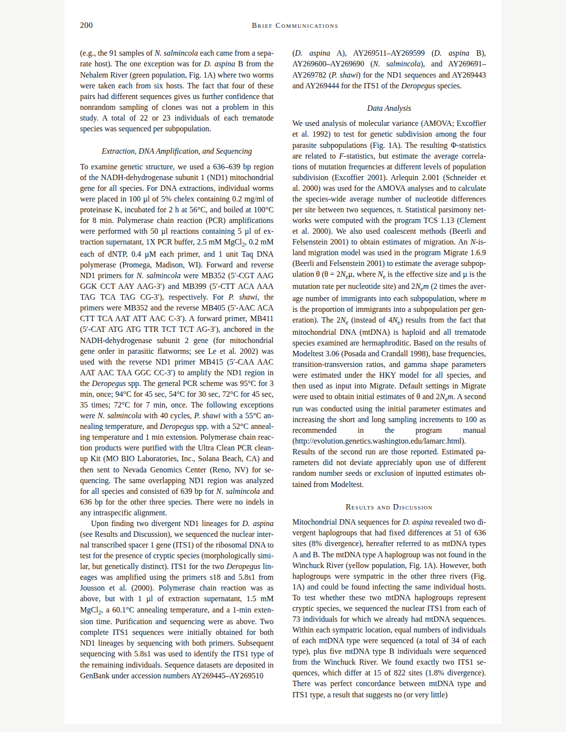200 Brief Communications
(e.g., the 91 samples of N. salmincola each came from a separate host). The one exception was for D. aspina B from the Nehalem River (green population, Fig. 1A) where two worms were taken each from six hosts. The fact that four of these pairs had different sequences gives us further confidence that nonrandom sampling of clones was not a problem in this study. A total of 22 or 23 individuals of each trematode species was sequenced per subpopulation.
Extraction, DNA Amplification, and Sequencing
To examine genetic structure, we used a 636–639 bp region of the NADH-dehydrogenase subunit 1 (ND1) mitochondrial gene for all species. For DNA extractions, individual worms were placed in 100 µl of 5% chelex containing 0.2 mg/ml of proteinase K, incubated for 2 h at 56°C, and boiled at 100°C for 8 min. Polymerase chain reaction (PCR) amplifications were performed with 50 µl reactions containing 5 µl of extraction supernatant, 1X PCR buffer, 2.5 mM MgCl2, 0.2 mM each of dNTP, 0.4 µM each primer, and 1 unit Taq DNA polymerase (Promega, Madison, WI). Forward and reverse ND1 primers for N. salmincola were MB352 (5′-CGT AAG GGK CCT AAY AAG-3′) and MB399 (5′-CTT ACA AAA TAG TCA TAG CG-3′), respectively. For P. shawi, the primers were MB352 and the reverse MB405 (5′-AAC ACA CTT TCA AAT ATT AAC C-3′). A forward primer, MB411 (5′-CAT ATG ATG TTR TCT TCT AG-3′), anchored in the NADH-dehydrogenase subunit 2 gene (for mitochondrial gene order in parasitic flatworms; see Le et al. 2002) was used with the reverse ND1 primer MB415 (5′-CAA AAC AAT AAC TAA GGC CC-3′) to amplify the ND1 region in the Deropegus spp. The general PCR scheme was 95°C for 3 min, once; 94°C for 45 sec, 54°C for 30 sec, 72°C for 45 sec, 35 times; 72°C for 7 min, once. The following exceptions were N. salmincola with 40 cycles, P. shawi with a 55°C annealing temperature, and Deropegus spp. with a 52°C annealing temperature and 1 min extension. Polymerase chain reaction products were purified with the Ultra Clean PCR clean-up Kit (MO BIO Laboratories, Inc., Solana Beach, CA) and then sent to Nevada Genomics Center (Reno, NV) for sequencing. The same overlapping ND1 region was analyzed for all species and consisted of 639 bp for N. salmincola and 636 bp for the other three species. There were no indels in any intraspecific alignment.
Upon finding two divergent ND1 lineages for D. aspina (see Results and Discussion), we sequenced the nuclear internal transcribed spacer 1 gene (ITS1) of the ribosomal DNA to test for the presence of cryptic species (morphologically similar, but genetically distinct). ITS1 for the two Deropegus lineages was amplified using the primers s18 and 5.8s1 from Jousson et al. (2000). Polymerase chain reaction was as above, but with 1 µl of extraction supernatant, 1.5 mM MgCl2, a 60.1°C annealing temperature, and a 1-min extension time. Purification and sequencing were as above. Two complete ITS1 sequences were initially obtained for both ND1 lineages by sequencing with both primers. Subsequent sequencing with 5.8s1 was used to identify the ITS1 type of the remaining individuals. Sequence datasets are deposited in GenBank under accession numbers AY269445–AY269510
(D. aspina A), AY269511–AY269599 (D. aspina B), AY269600–AY269690 (N. salmincola), and AY269691–AY269782 (P. shawi) for the ND1 sequences and AY269443 and AY269444 for the ITS1 of the Deropegus species.
Data Analysis
We used analysis of molecular variance (AMOVA; Excoffier et al. 1992) to test for genetic subdivision among the four parasite subpopulations (Fig. 1A). The resulting Φ-statistics are related to F-statistics, but estimate the average correlations of mutation frequencies at different levels of population subdivision (Excoffier 2001). Arlequin 2.001 (Schneider et al. 2000) was used for the AMOVA analyses and to calculate the species-wide average number of nucleotide differences per site between two sequences, π. Statistical parsimony networks were computed with the program TCS 1.13 (Clement et al. 2000). We also used coalescent methods (Beerli and Felsenstein 2001) to obtain estimates of migration. An N-island migration model was used in the program Migrate 1.6.9 (Beerli and Felsenstein 2001) to estimate the average subpopulation θ (θ = 2Neµ, where Ne is the effective size and µ is the mutation rate per nucleotide site) and 2Nem (2 times the average number of immigrants into each subpopulation, where m is the proportion of immigrants into a subpopulation per generation). The 2Ne (instead of 4Ne) results from the fact that mitochondrial DNA (mtDNA) is haploid and all trematode species examined are hermaphroditic. Based on the results of Modeltest 3.06 (Posada and Crandall 1998), base frequencies, transition-transversion ratios, and gamma shape parameters were estimated under the HKY model for all species, and then used as input into Migrate. Default settings in Migrate were used to obtain initial estimates of θ and 2Nem. A second run was conducted using the initial parameter estimates and increasing the short and long sampling increments to 100 as recommended in the program manual (http://evolution.genetics.washington.edu/lamarc.html). Results of the second run are those reported. Estimated parameters did not deviate appreciably upon use of different random number seeds or exclusion of inputted estimates obtained from Modeltest.
Results and Discussion
Mitochondrial DNA sequences for D. aspina revealed two divergent haplogroups that had fixed differences at 51 of 636 sites (8% divergence), hereafter referred to as mtDNA types A and B. The mtDNA type A haplogroup was not found in the Winchuck River (yellow population, Fig. 1A). However, both haplogroups were sympatric in the other three rivers (Fig. 1A) and could be found infecting the same individual hosts. To test whether these two mtDNA haplogroups represent cryptic species, we sequenced the nuclear ITS1 from each of 73 individuals for which we already had mtDNA sequences. Within each sympatric location, equal numbers of individuals of each mtDNA type were sequenced (a total of 34 of each type), plus five mtDNA type B individuals were sequenced from the Winchuck River. We found exactly two ITS1 sequences, which differ at 15 of 822 sites (1.8% divergence). There was perfect concordance between mtDNA type and ITS1 type, a result that suggests no (or very little)